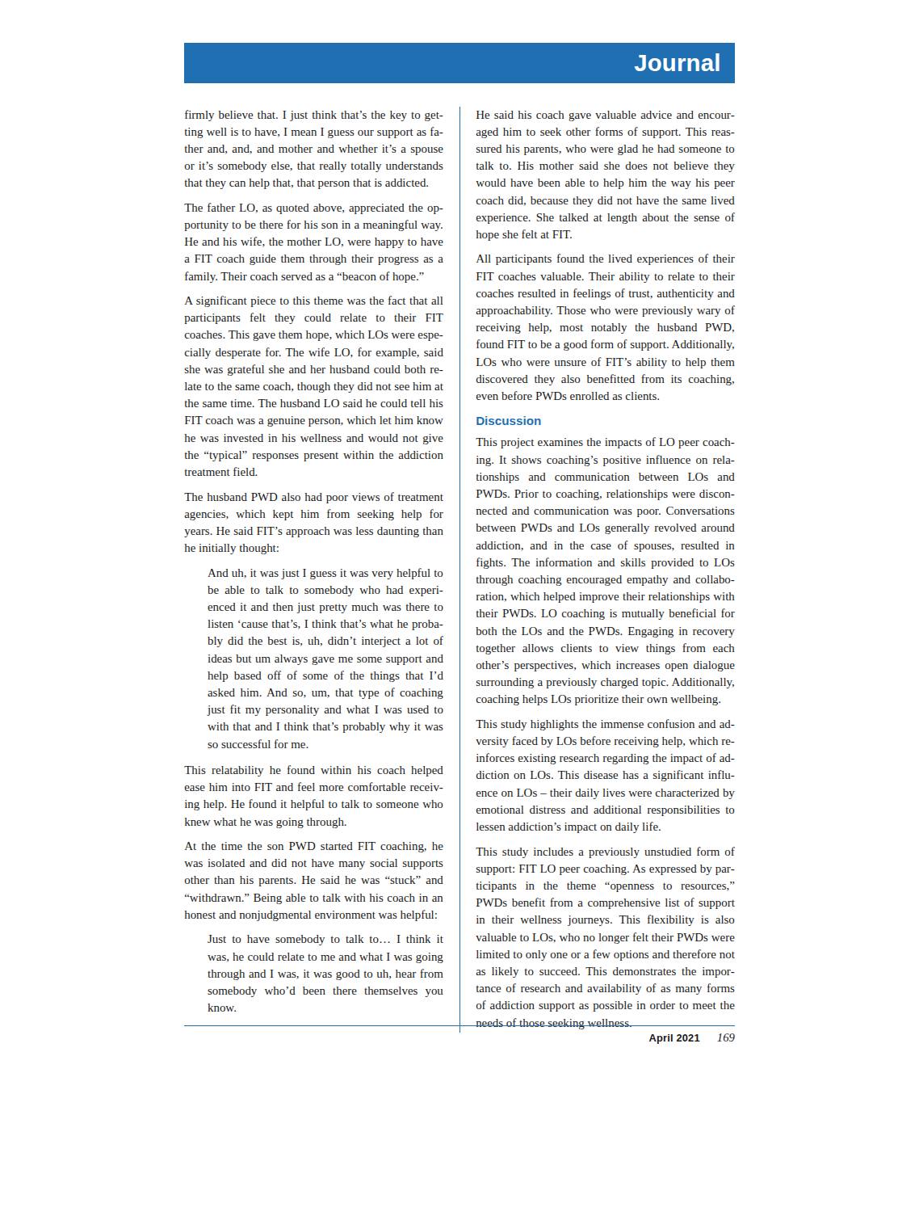Journal
firmly believe that. I just think that’s the key to getting well is to have, I mean I guess our support as father and, and, and mother and whether it’s a spouse or it’s somebody else, that really totally understands that they can help that, that person that is addicted.
The father LO, as quoted above, appreciated the opportunity to be there for his son in a meaningful way. He and his wife, the mother LO, were happy to have a FIT coach guide them through their progress as a family. Their coach served as a “beacon of hope.”
A significant piece to this theme was the fact that all participants felt they could relate to their FIT coaches. This gave them hope, which LOs were especially desperate for. The wife LO, for example, said she was grateful she and her husband could both relate to the same coach, though they did not see him at the same time. The husband LO said he could tell his FIT coach was a genuine person, which let him know he was invested in his wellness and would not give the “typical” responses present within the addiction treatment field.
The husband PWD also had poor views of treatment agencies, which kept him from seeking help for years. He said FIT’s approach was less daunting than he initially thought:
And uh, it was just I guess it was very helpful to be able to talk to somebody who had experienced it and then just pretty much was there to listen ‘cause that’s, I think that’s what he probably did the best is, uh, didn’t interject a lot of ideas but um always gave me some support and help based off of some of the things that I’d asked him. And so, um, that type of coaching just fit my personality and what I was used to with that and I think that’s probably why it was so successful for me.
This relatability he found within his coach helped ease him into FIT and feel more comfortable receiving help. He found it helpful to talk to someone who knew what he was going through.
At the time the son PWD started FIT coaching, he was isolated and did not have many social supports other than his parents. He said he was “stuck” and “withdrawn.” Being able to talk with his coach in an honest and nonjudgmental environment was helpful:
Just to have somebody to talk to… I think it was, he could relate to me and what I was going through and I was, it was good to uh, hear from somebody who’d been there themselves you know.
He said his coach gave valuable advice and encouraged him to seek other forms of support. This reassured his parents, who were glad he had someone to talk to. His mother said she does not believe they would have been able to help him the way his peer coach did, because they did not have the same lived experience. She talked at length about the sense of hope she felt at FIT.
All participants found the lived experiences of their FIT coaches valuable. Their ability to relate to their coaches resulted in feelings of trust, authenticity and approachability. Those who were previously wary of receiving help, most notably the husband PWD, found FIT to be a good form of support. Additionally, LOs who were unsure of FIT’s ability to help them discovered they also benefitted from its coaching, even before PWDs enrolled as clients.
Discussion
This project examines the impacts of LO peer coaching. It shows coaching’s positive influence on relationships and communication between LOs and PWDs. Prior to coaching, relationships were disconnected and communication was poor. Conversations between PWDs and LOs generally revolved around addiction, and in the case of spouses, resulted in fights. The information and skills provided to LOs through coaching encouraged empathy and collaboration, which helped improve their relationships with their PWDs. LO coaching is mutually beneficial for both the LOs and the PWDs. Engaging in recovery together allows clients to view things from each other’s perspectives, which increases open dialogue surrounding a previously charged topic. Additionally, coaching helps LOs prioritize their own wellbeing.
This study highlights the immense confusion and adversity faced by LOs before receiving help, which reinforces existing research regarding the impact of addiction on LOs. This disease has a significant influence on LOs – their daily lives were characterized by emotional distress and additional responsibilities to lessen addiction’s impact on daily life.
This study includes a previously unstudied form of support: FIT LO peer coaching. As expressed by participants in the theme “openness to resources,” PWDs benefit from a comprehensive list of support in their wellness journeys. This flexibility is also valuable to LOs, who no longer felt their PWDs were limited to only one or a few options and therefore not as likely to succeed. This demonstrates the importance of research and availability of as many forms of addiction support as possible in order to meet the needs of those seeking wellness.
April 2021 169